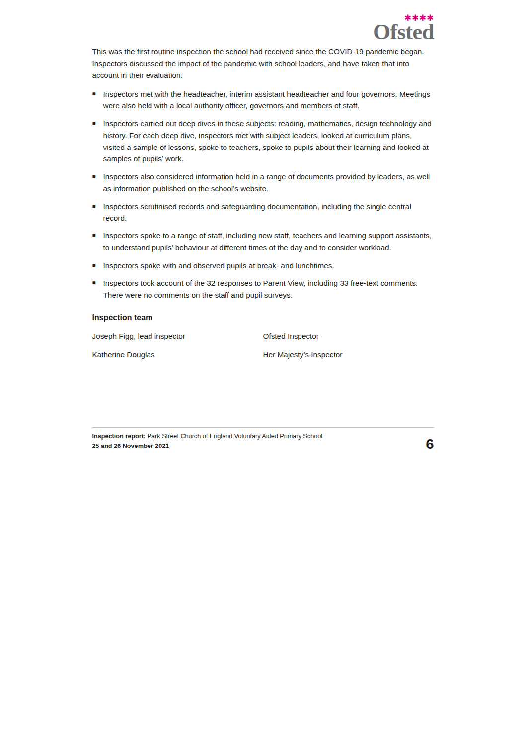✱✱✱✱
Ofsted
This was the first routine inspection the school had received since the COVID-19 pandemic began. Inspectors discussed the impact of the pandemic with school leaders, and have taken that into account in their evaluation.
Inspectors met with the headteacher, interim assistant headteacher and four governors. Meetings were also held with a local authority officer, governors and members of staff.
Inspectors carried out deep dives in these subjects: reading, mathematics, design technology and history. For each deep dive, inspectors met with subject leaders, looked at curriculum plans, visited a sample of lessons, spoke to teachers, spoke to pupils about their learning and looked at samples of pupils’ work.
Inspectors also considered information held in a range of documents provided by leaders, as well as information published on the school’s website.
Inspectors scrutinised records and safeguarding documentation, including the single central record.
Inspectors spoke to a range of staff, including new staff, teachers and learning support assistants, to understand pupils’ behaviour at different times of the day and to consider workload.
Inspectors spoke with and observed pupils at break- and lunchtimes.
Inspectors took account of the 32 responses to Parent View, including 33 free-text comments. There were no comments on the staff and pupil surveys.
Inspection team
| Joseph Figg, lead inspector | Ofsted Inspector |
| Katherine Douglas | Her Majesty’s Inspector |
Inspection report: Park Street Church of England Voluntary Aided Primary School
25 and 26 November 2021
6